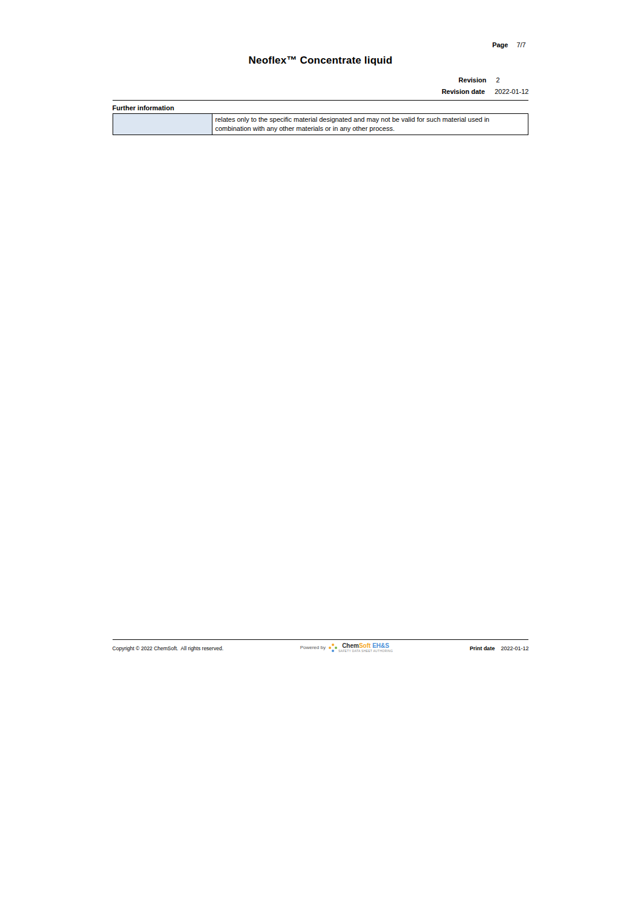Page 7/7
Neoflex™ Concentrate liquid
Revision 2
Revision date 2022-01-12
Further information
| | relates only to the specific material designated and may not be valid for such material used in combination with any other materials or in any other process. |
Copyright © 2022 ChemSoft. All rights reserved.
Powered by ChemSoft EH&S SAFETY DATA SHEET AUTHORING
Print date 2022-01-12